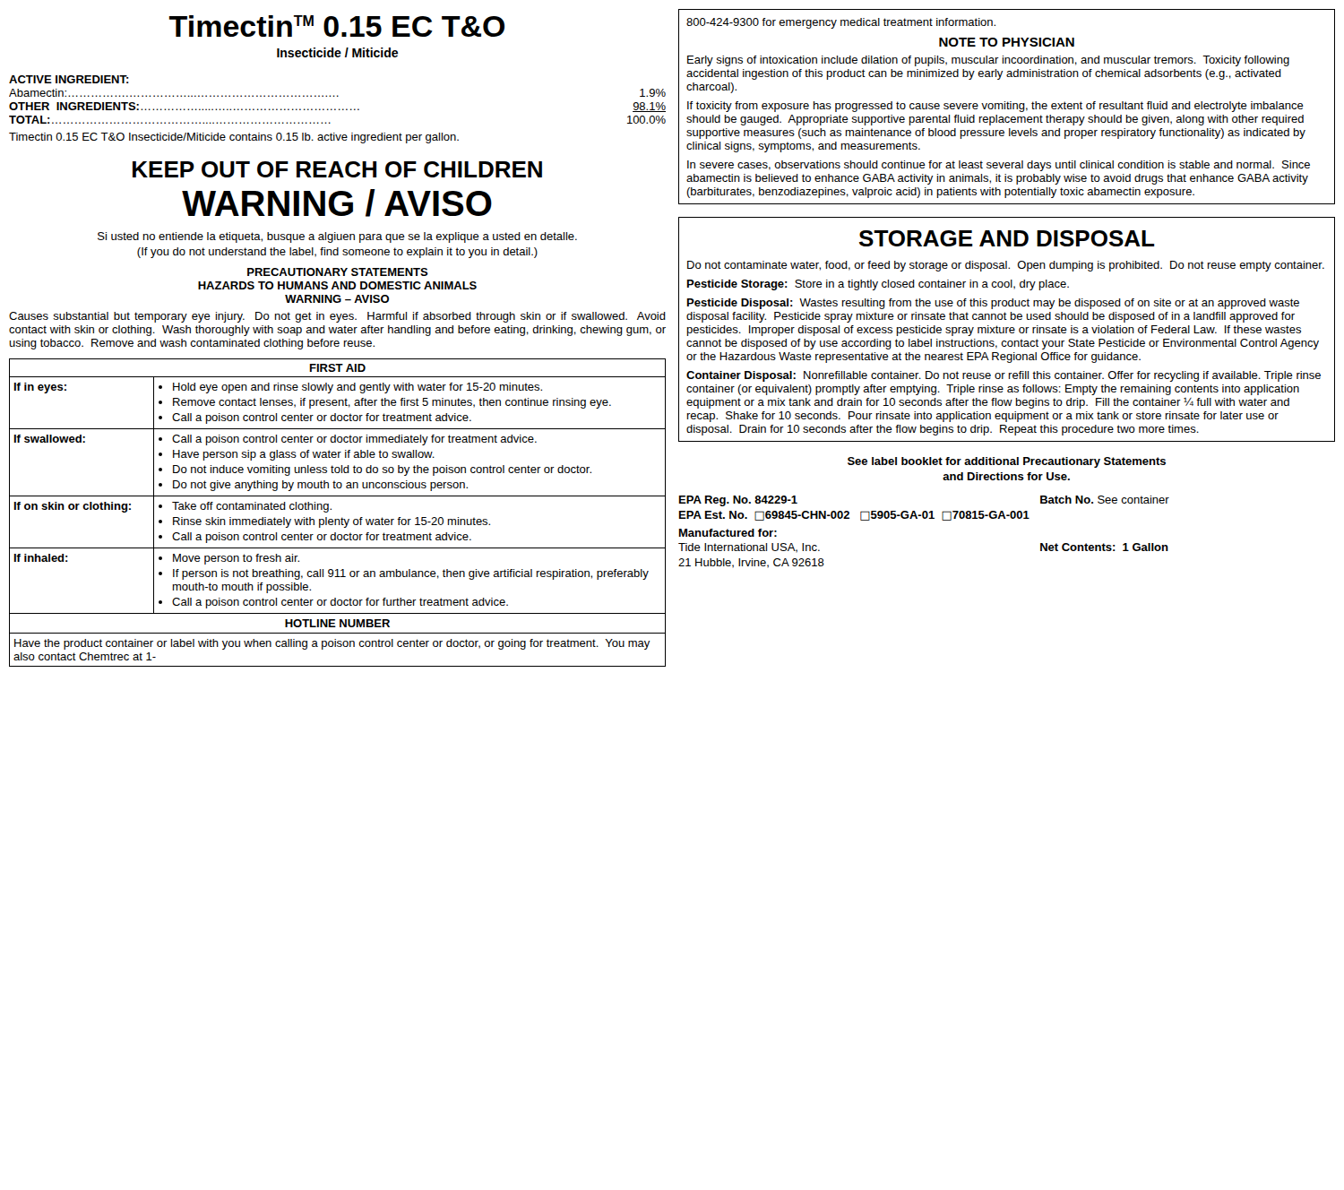TimectinTM 0.15 EC T&O
Insecticide / Miticide
ACTIVE INGREDIENT:
Abamectin:…………….……………...…………………………….…1.9%
OTHER INGREDIENTS:…………….....…..……………………………98.1%
TOTAL:…………………………………....…………………………100.0%
Timectin 0.15 EC T&O Insecticide/Miticide contains 0.15 lb. active ingredient per gallon.
KEEP OUT OF REACH OF CHILDREN
WARNING / AVISO
Si usted no entiende la etiqueta, busque a algiuen para que se la explique a usted en detalle.
(If you do not understand the label, find someone to explain it to you in detail.)
PRECAUTIONARY STATEMENTS
HAZARDS TO HUMANS AND DOMESTIC ANIMALS
WARNING – AVISO
Causes substantial but temporary eye injury. Do not get in eyes. Harmful if absorbed through skin or if swallowed. Avoid contact with skin or clothing. Wash thoroughly with soap and water after handling and before eating, drinking, chewing gum, or using tobacco. Remove and wash contaminated clothing before reuse.
| FIRST AID |
| --- |
| If in eyes: | Hold eye open and rinse slowly and gently with water for 15-20 minutes. Remove contact lenses, if present, after the first 5 minutes, then continue rinsing eye. Call a poison control center or doctor for treatment advice. |
| If swallowed: | Call a poison control center or doctor immediately for treatment advice. Have person sip a glass of water if able to swallow. Do not induce vomiting unless told to do so by the poison control center or doctor. Do not give anything by mouth to an unconscious person. |
| If on skin or clothing: | Take off contaminated clothing. Rinse skin immediately with plenty of water for 15-20 minutes. Call a poison control center or doctor for treatment advice. |
| If inhaled: | Move person to fresh air. If person is not breathing, call 911 or an ambulance, then give artificial respiration, preferably mouth-to mouth if possible. Call a poison control center or doctor for further treatment advice. |
| HOTLINE NUMBER |
| Have the product container or label with you when calling a poison control center or doctor, or going for treatment. You may also contact Chemtrec at 1- |
800-424-9300 for emergency medical treatment information.
NOTE TO PHYSICIAN
Early signs of intoxication include dilation of pupils, muscular incoordination, and muscular tremors. Toxicity following accidental ingestion of this product can be minimized by early administration of chemical adsorbents (e.g., activated charcoal).
If toxicity from exposure has progressed to cause severe vomiting, the extent of resultant fluid and electrolyte imbalance should be gauged. Appropriate supportive parental fluid replacement therapy should be given, along with other required supportive measures (such as maintenance of blood pressure levels and proper respiratory functionality) as indicated by clinical signs, symptoms, and measurements.
In severe cases, observations should continue for at least several days until clinical condition is stable and normal. Since abamectin is believed to enhance GABA activity in animals, it is probably wise to avoid drugs that enhance GABA activity (barbiturates, benzodiazepines, valproic acid) in patients with potentially toxic abamectin exposure.
STORAGE AND DISPOSAL
Do not contaminate water, food, or feed by storage or disposal. Open dumping is prohibited. Do not reuse empty container.
Pesticide Storage: Store in a tightly closed container in a cool, dry place.
Pesticide Disposal: Wastes resulting from the use of this product may be disposed of on site or at an approved waste disposal facility. Pesticide spray mixture or rinsate that cannot be used should be disposed of in a landfill approved for pesticides. Improper disposal of excess pesticide spray mixture or rinsate is a violation of Federal Law. If these wastes cannot be disposed of by use according to label instructions, contact your State Pesticide or Environmental Control Agency or the Hazardous Waste representative at the nearest EPA Regional Office for guidance.
Container Disposal: Nonrefillable container. Do not reuse or refill this container. Offer for recycling if available. Triple rinse container (or equivalent) promptly after emptying. Triple rinse as follows: Empty the remaining contents into application equipment or a mix tank and drain for 10 seconds after the flow begins to drip. Fill the container ¼ full with water and recap. Shake for 10 seconds. Pour rinsate into application equipment or a mix tank or store rinsate for later use or disposal. Drain for 10 seconds after the flow begins to drip. Repeat this procedure two more times.
See label booklet for additional Precautionary Statements
and Directions for Use.
| EPA Reg. No. 84229-1 | Batch No. See container |
| EPA Est. No. □ 69845-CHN-002 □ 5905-GA-01 □ 70815-GA-001 |
Manufactured for:
| Tide International USA, Inc. | Net Contents: 1 Gallon |
| 21 Hubble, Irvine, CA 92618 | |